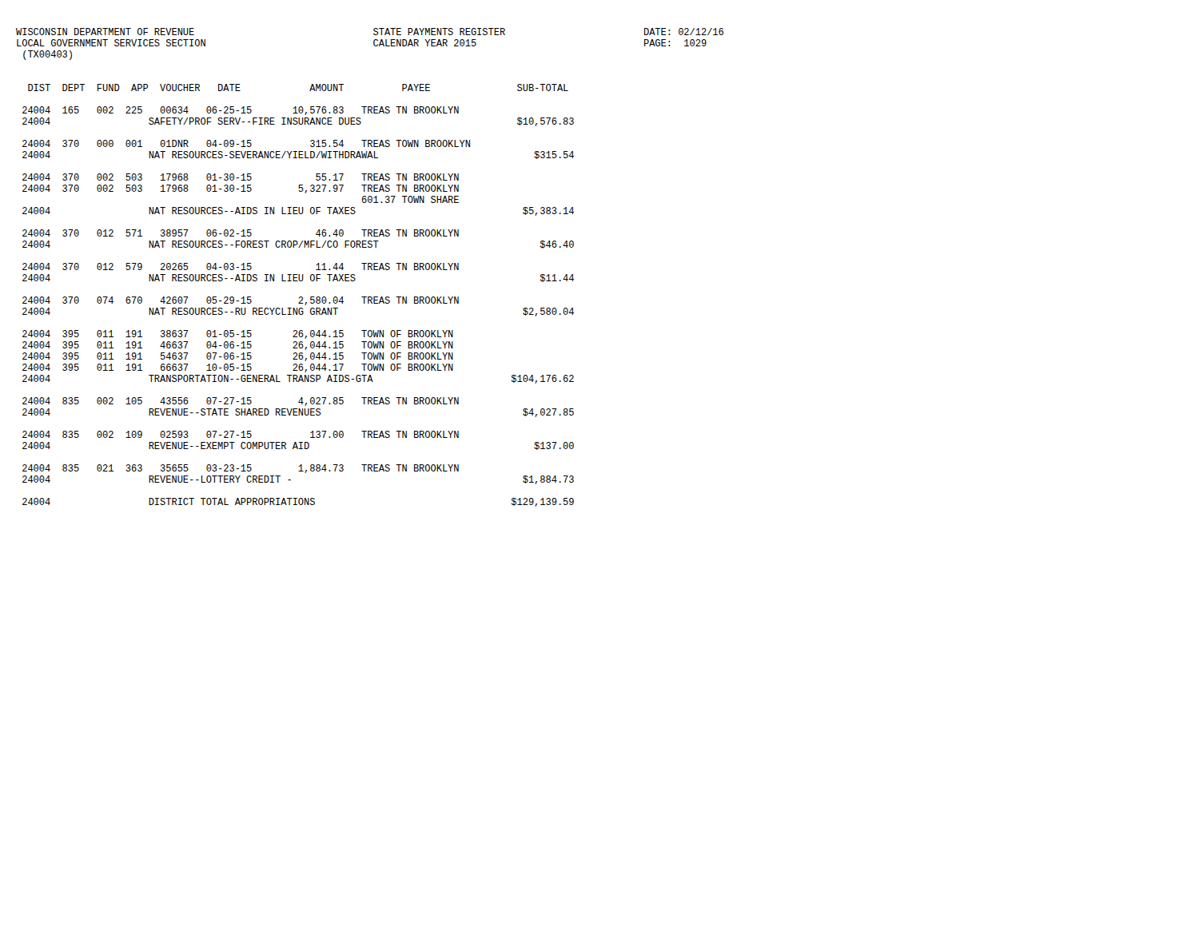WISCONSIN DEPARTMENT OF REVENUE STATE PAYMENTS REGISTER DATE: 02/12/16 LOCAL GOVERNMENT SERVICES SECTION CALENDAR YEAR 2015 PAGE: 1029 (TX00403) DIST DEPT FUND APP VOUCHER DATE AMOUNT PAYEE SUB-TOTAL 24004 165 002 225 00634 06-25-15 10,576.83 TREAS TN BROOKLYN 24004 SAFETY/PROF SERV--FIRE INSURANCE DUES $10,576.83 24004 370 000 001 01DNR 04-09-15 315.54 TREAS TOWN BROOKLYN 24004 NAT RESOURCES-SEVERANCE/YIELD/WITHDRAWAL $315.54 24004 370 002 503 17968 01-30-15 55.17 TREAS TN BROOKLYN 24004 370 002 503 17968 01-30-15 5,327.97 TREAS TN BROOKLYN 601.37 TOWN SHARE 24004 NAT RESOURCES--AIDS IN LIEU OF TAXES $5,383.14 24004 370 012 571 38957 06-02-15 46.40 TREAS TN BROOKLYN 24004 NAT RESOURCES--FOREST CROP/MFL/CO FOREST $46.40 24004 370 012 579 20265 04-03-15 11.44 TREAS TN BROOKLYN 24004 NAT RESOURCES--AIDS IN LIEU OF TAXES $11.44 24004 370 074 670 42607 05-29-15 2,580.04 TREAS TN BROOKLYN 24004 NAT RESOURCES--RU RECYCLING GRANT $2,580.04 24004 395 011 191 38637 01-05-15 26,044.15 TOWN OF BROOKLYN 24004 395 011 191 46637 04-06-15 26,044.15 TOWN OF BROOKLYN 24004 395 011 191 54637 07-06-15 26,044.15 TOWN OF BROOKLYN 24004 395 011 191 66637 10-05-15 26,044.17 TOWN OF BROOKLYN 24004 TRANSPORTATION--GENERAL TRANSP AIDS-GTA $104,176.62 24004 835 002 105 43556 07-27-15 4,027.85 TREAS TN BROOKLYN 24004 REVENUE--STATE SHARED REVENUES $4,027.85 24004 835 002 109 02593 07-27-15 137.00 TREAS TN BROOKLYN 24004 REVENUE--EXEMPT COMPUTER AID $137.00 24004 835 021 363 35655 03-23-15 1,884.73 TREAS TN BROOKLYN 24004 REVENUE--LOTTERY CREDIT - $1,884.73 24004 DISTRICT TOTAL APPROPRIATIONS $129,139.59